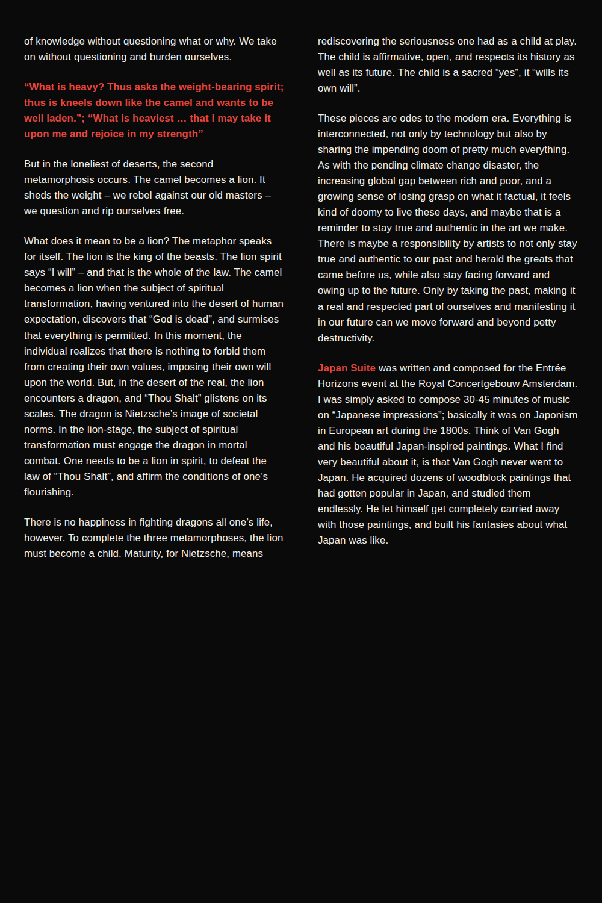of knowledge without questioning what or why. We take on without questioning and burden ourselves.
“What is heavy? Thus asks the weight-bearing spirit; thus is kneels down like the camel and wants to be well laden.”; “What is heaviest … that I may take it upon me and rejoice in my strength”
But in the loneliest of deserts, the second metamorphosis occurs. The camel becomes a lion. It sheds the weight – we rebel against our old masters – we question and rip ourselves free.
What does it mean to be a lion? The metaphor speaks for itself. The lion is the king of the beasts. The lion spirit says “I will” – and that is the whole of the law. The camel becomes a lion when the subject of spiritual transformation, having ventured into the desert of human expectation, discovers that “God is dead”, and surmises that everything is permitted. In this moment, the individual realizes that there is nothing to forbid them from creating their own values, imposing their own will upon the world. But, in the desert of the real, the lion encounters a dragon, and “Thou Shalt” glistens on its scales. The dragon is Nietzsche’s image of societal norms. In the lion-stage, the subject of spiritual transformation must engage the dragon in mortal combat. One needs to be a lion in spirit, to defeat the law of “Thou Shalt”, and affirm the conditions of one’s flourishing.
There is no happiness in fighting dragons all one’s life, however. To complete the three metamorphoses, the lion must become a child. Maturity, for Nietzsche, means rediscovering the seriousness one had as a child at play. The child is affirmative, open, and respects its history as well as its future. The child is a sacred “yes”, it “wills its own will”.
These pieces are odes to the modern era. Everything is interconnected, not only by technology but also by sharing the impending doom of pretty much everything. As with the pending climate change disaster, the increasing global gap between rich and poor, and a growing sense of losing grasp on what it factual, it feels kind of doomy to live these days, and maybe that is a reminder to stay true and authentic in the art we make. There is maybe a responsibility by artists to not only stay true and authentic to our past and herald the greats that came before us, while also stay facing forward and owing up to the future. Only by taking the past, making it a real and respected part of ourselves and manifesting it in our future can we move forward and beyond petty destructivity.
Japan Suite was written and composed for the Entrée Horizons event at the Royal Concertgebouw Amsterdam. I was simply asked to compose 30-45 minutes of music on “Japanese impressions”; basically it was on Japonism in European art during the 1800s. Think of Van Gogh and his beautiful Japan-inspired paintings. What I find very beautiful about it, is that Van Gogh never went to Japan. He acquired dozens of woodblock paintings that had gotten popular in Japan, and studied them endlessly. He let himself get completely carried away with those paintings, and built his fantasies about what Japan was like.